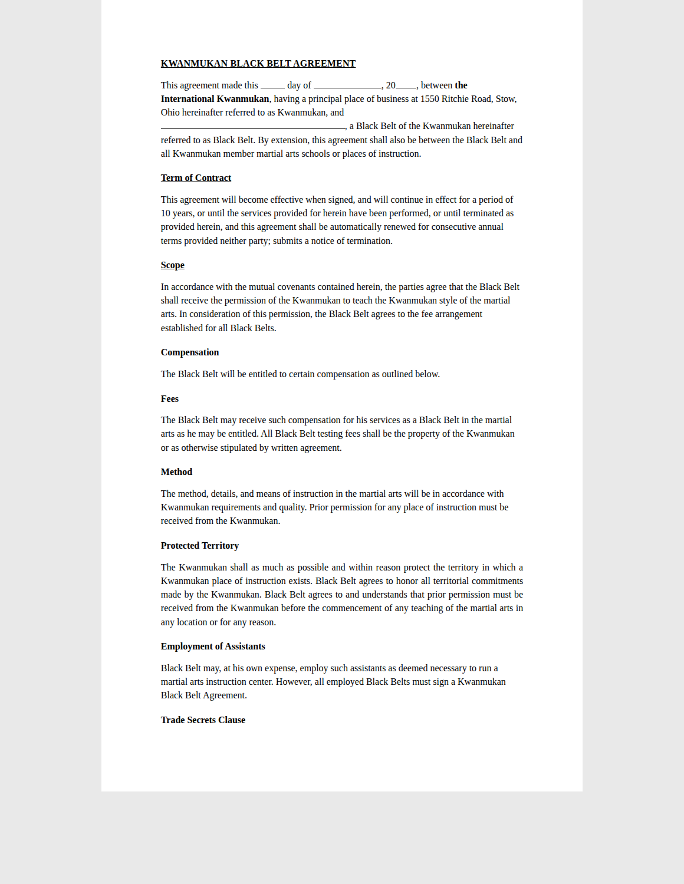KWANMUKAN BLACK BELT AGREEMENT
This agreement made this day of , 20 , between the International Kwanmukan, having a principal place of business at 1550 Ritchie Road, Stow, Ohio hereinafter referred to as Kwanmukan, and , a Black Belt of the Kwanmukan hereinafter referred to as Black Belt. By extension, this agreement shall also be between the Black Belt and all Kwanmukan member martial arts schools or places of instruction.
Term of Contract
This agreement will become effective when signed, and will continue in effect for a period of 10 years, or until the services provided for herein have been performed, or until terminated as provided herein, and this agreement shall be automatically renewed for consecutive annual terms provided neither party; submits a notice of termination.
Scope
In accordance with the mutual covenants contained herein, the parties agree that the Black Belt shall receive the permission of the Kwanmukan to teach the Kwanmukan style of the martial arts. In consideration of this permission, the Black Belt agrees to the fee arrangement established for all Black Belts.
Compensation
The Black Belt will be entitled to certain compensation as outlined below.
Fees
The Black Belt may receive such compensation for his services as a Black Belt in the martial arts as he may be entitled. All Black Belt testing fees shall be the property of the Kwanmukan or as otherwise stipulated by written agreement.
Method
The method, details, and means of instruction in the martial arts will be in accordance with Kwanmukan requirements and quality. Prior permission for any place of instruction must be received from the Kwanmukan.
Protected Territory
The Kwanmukan shall as much as possible and within reason protect the territory in which a Kwanmukan place of instruction exists. Black Belt agrees to honor all territorial commitments made by the Kwanmukan. Black Belt agrees to and understands that prior permission must be received from the Kwanmukan before the commencement of any teaching of the martial arts in any location or for any reason.
Employment of Assistants
Black Belt may, at his own expense, employ such assistants as deemed necessary to run a martial arts instruction center. However, all employed Black Belts must sign a Kwanmukan Black Belt Agreement.
Trade Secrets Clause